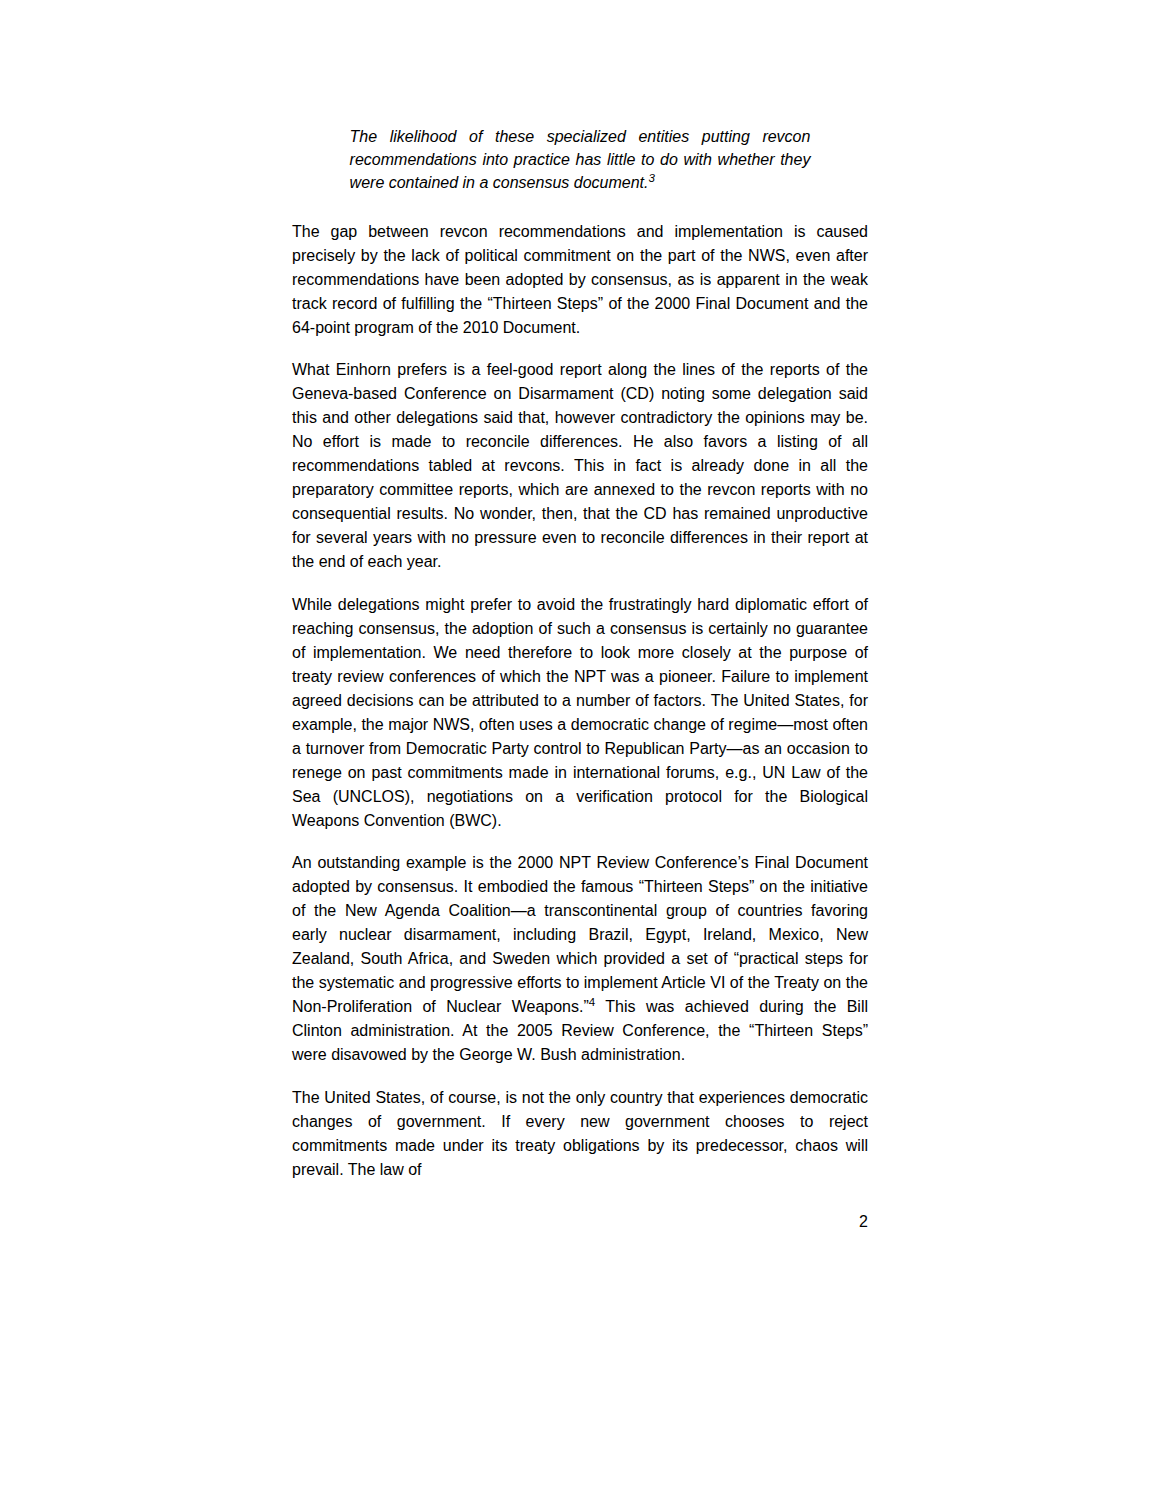The likelihood of these specialized entities putting revcon recommendations into practice has little to do with whether they were contained in a consensus document.3
The gap between revcon recommendations and implementation is caused precisely by the lack of political commitment on the part of the NWS, even after recommendations have been adopted by consensus, as is apparent in the weak track record of fulfilling the “Thirteen Steps” of the 2000 Final Document and the 64-point program of the 2010 Document.
What Einhorn prefers is a feel-good report along the lines of the reports of the Geneva-based Conference on Disarmament (CD) noting some delegation said this and other delegations said that, however contradictory the opinions may be. No effort is made to reconcile differences. He also favors a listing of all recommendations tabled at revcons. This in fact is already done in all the preparatory committee reports, which are annexed to the revcon reports with no consequential results. No wonder, then, that the CD has remained unproductive for several years with no pressure even to reconcile differences in their report at the end of each year.
While delegations might prefer to avoid the frustratingly hard diplomatic effort of reaching consensus, the adoption of such a consensus is certainly no guarantee of implementation. We need therefore to look more closely at the purpose of treaty review conferences of which the NPT was a pioneer. Failure to implement agreed decisions can be attributed to a number of factors. The United States, for example, the major NWS, often uses a democratic change of regime—most often a turnover from Democratic Party control to Republican Party—as an occasion to renege on past commitments made in international forums, e.g., UN Law of the Sea (UNCLOS), negotiations on a verification protocol for the Biological Weapons Convention (BWC).
An outstanding example is the 2000 NPT Review Conference’s Final Document adopted by consensus. It embodied the famous “Thirteen Steps” on the initiative of the New Agenda Coalition—a transcontinental group of countries favoring early nuclear disarmament, including Brazil, Egypt, Ireland, Mexico, New Zealand, South Africa, and Sweden which provided a set of “practical steps for the systematic and progressive efforts to implement Article VI of the Treaty on the Non-Proliferation of Nuclear Weapons.”4 This was achieved during the Bill Clinton administration. At the 2005 Review Conference, the “Thirteen Steps” were disavowed by the George W. Bush administration.
The United States, of course, is not the only country that experiences democratic changes of government. If every new government chooses to reject commitments made under its treaty obligations by its predecessor, chaos will prevail. The law of
2